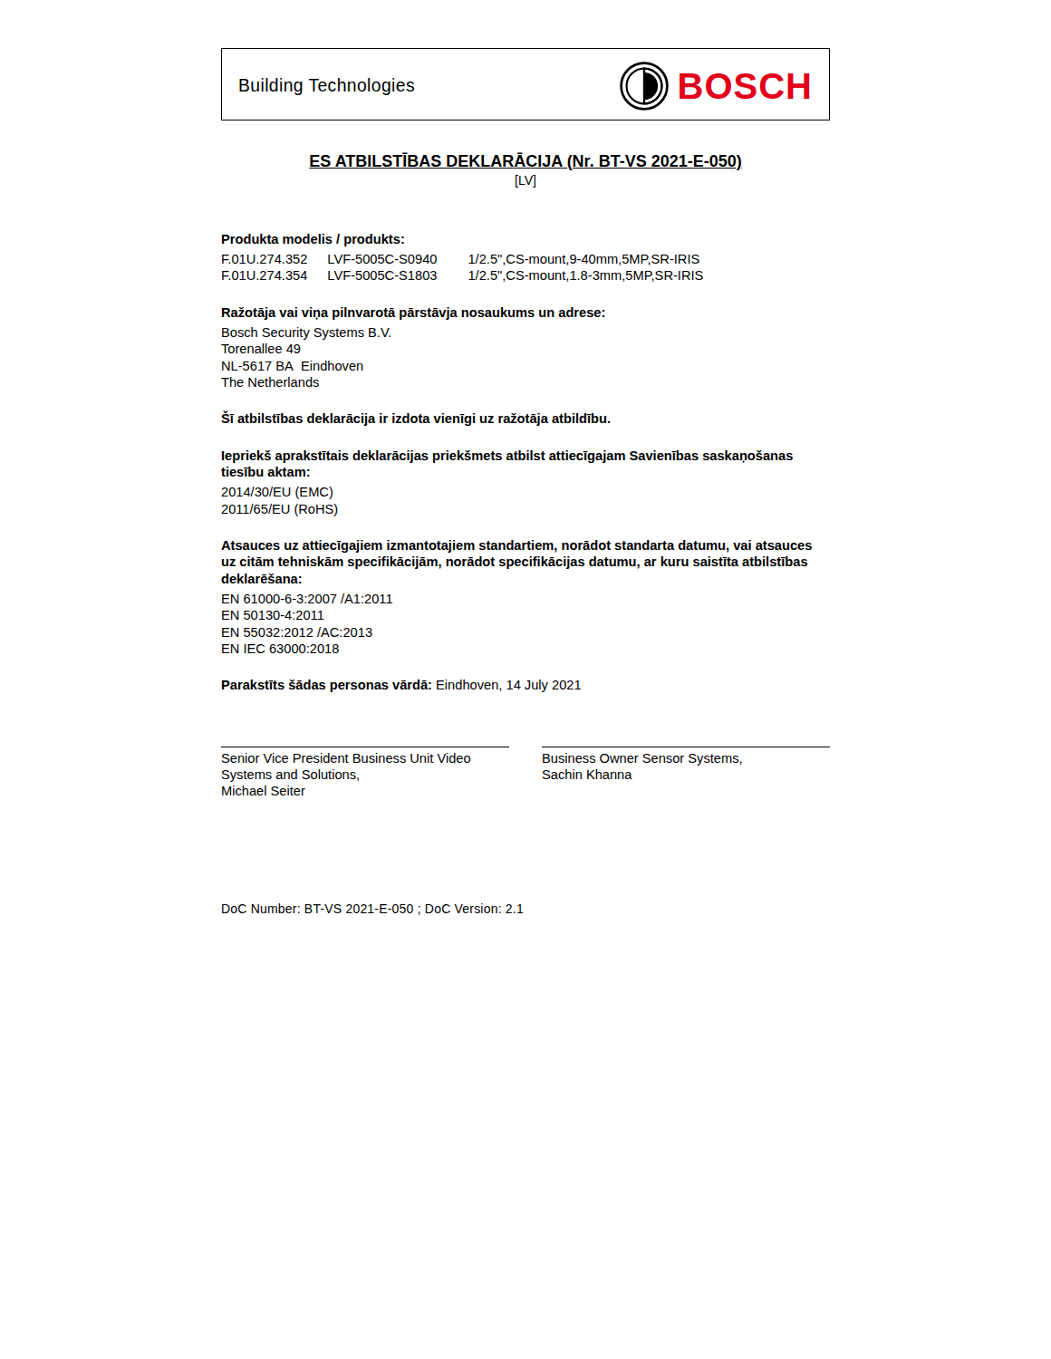Building Technologies
BOSCH
ES ATBILSTĪBAS DEKLARĀCIJA (Nr. BT-VS 2021-E-050)
[LV]
Produkta modelis / produkts:
| F.01U.274.352 | LVF-5005C-S0940 | 1/2.5",CS-mount,9-40mm,5MP,SR-IRIS |
| F.01U.274.354 | LVF-5005C-S1803 | 1/2.5",CS-mount,1.8-3mm,5MP,SR-IRIS |
Ražotāja vai viņa pilnvarotā pārstāvja nosaukums un adrese:
Bosch Security Systems B.V.
Torenallee 49
NL-5617 BA Eindhoven
The Netherlands
Šī atbilstības deklarācija ir izdota vienīgi uz ražotāja atbildību.
Iepriekš aprakstītais deklarācijas priekšmets atbilst attiecīgajam Savienības saskaņošanas tiesību aktam:
2014/30/EU (EMC)
2011/65/EU (RoHS)
Atsauces uz attiecīgajiem izmantotajiem standartiem, norādot standarta datumu, vai atsauces uz citām tehniskām specifikācijām, norādot specifikācijas datumu, ar kuru saistīta atbilstības deklarēšana:
EN 61000-6-3:2007 /A1:2011
EN 50130-4:2011
EN 55032:2012 /AC:2013
EN IEC 63000:2018
Parakstīts šādas personas vārdā: Eindhoven, 14 July 2021
| Senior Vice President Business Unit Video Systems and Solutions, Michael Seiter | Business Owner Sensor Systems, Sachin Khanna |
DoC Number: BT-VS 2021-E-050 ; DoC Version: 2.1